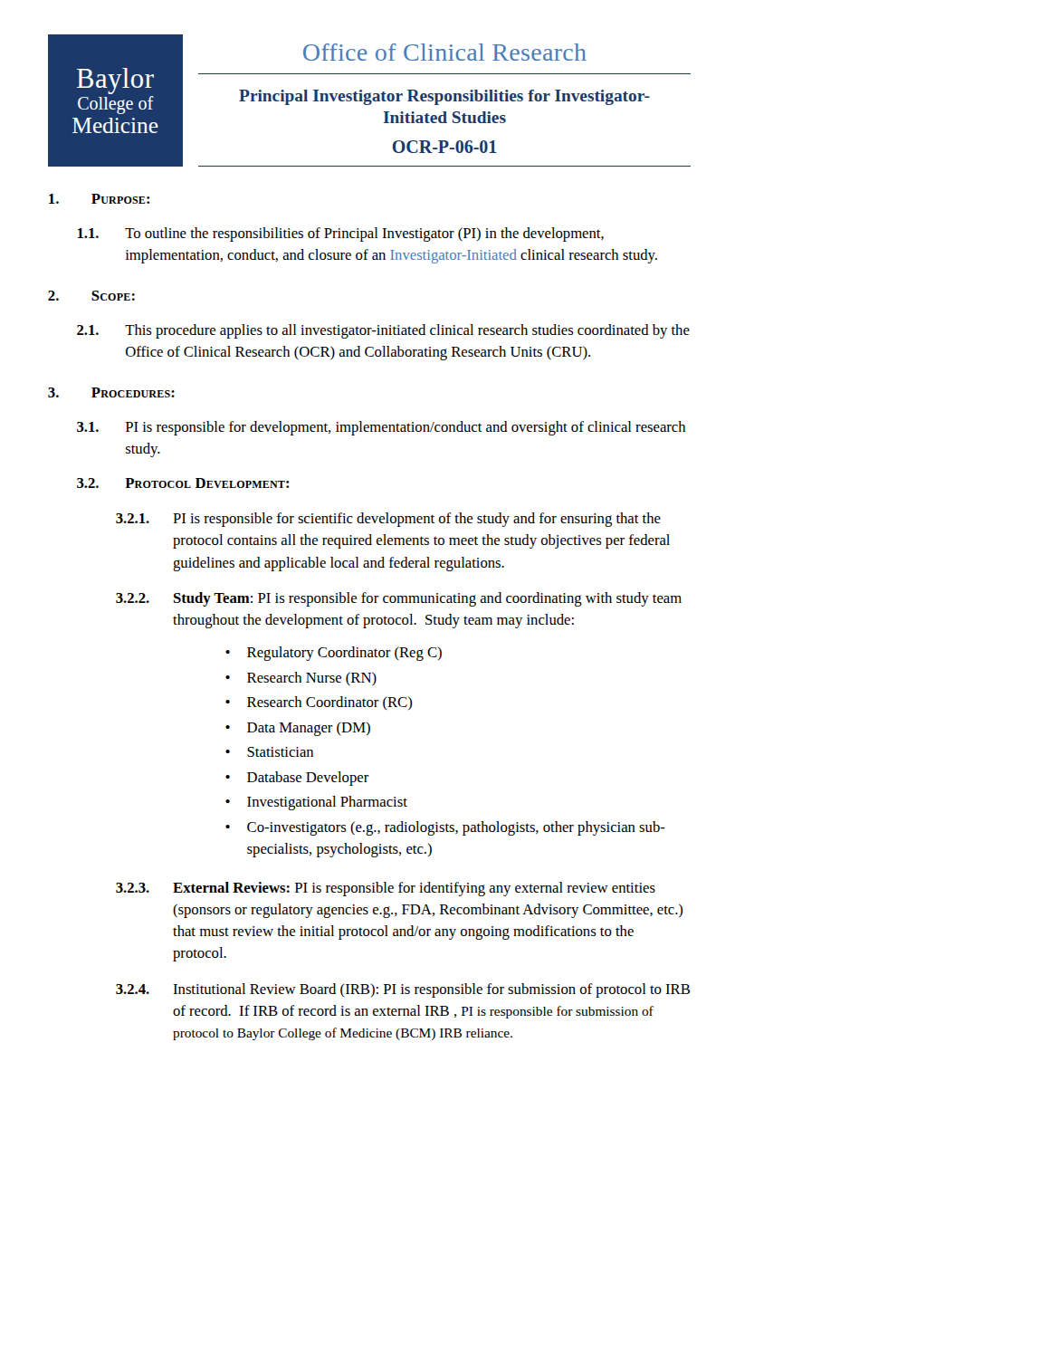Baylor
College of
Medicine
Office of Clinical Research
Principal Investigator Responsibilities for Investigator-
Initiated Studies
OCR-P-06-01
1. Purpose:
1.1. To outline the responsibilities of Principal Investigator (PI) in the development, implementation, conduct, and closure of an Investigator-Initiated clinical research study.
2. Scope:
2.1. This procedure applies to all investigator-initiated clinical research studies coordinated by the Office of Clinical Research (OCR) and Collaborating Research Units (CRU).
3. Procedures:
3.1. PI is responsible for development, implementation/conduct and oversight of clinical research study.
3.2. Protocol Development:
3.2.1. PI is responsible for scientific development of the study and for ensuring that the protocol contains all the required elements to meet the study objectives per federal guidelines and applicable local and federal regulations.
3.2.2. Study Team: PI is responsible for communicating and coordinating with study team throughout the development of protocol. Study team may include:
Regulatory Coordinator (Reg C)
Research Nurse (RN)
Research Coordinator (RC)
Data Manager (DM)
Statistician
Database Developer
Investigational Pharmacist
Co-investigators (e.g., radiologists, pathologists, other physician sub-specialists, psychologists, etc.)
3.2.3. External Reviews: PI is responsible for identifying any external review entities (sponsors or regulatory agencies e.g., FDA, Recombinant Advisory Committee, etc.) that must review the initial protocol and/or any ongoing modifications to the protocol.
3.2.4. Institutional Review Board (IRB): PI is responsible for submission of protocol to IRB of record. If IRB of record is an external IRB , PI is responsible for submission of protocol to Baylor College of Medicine (BCM) IRB reliance.